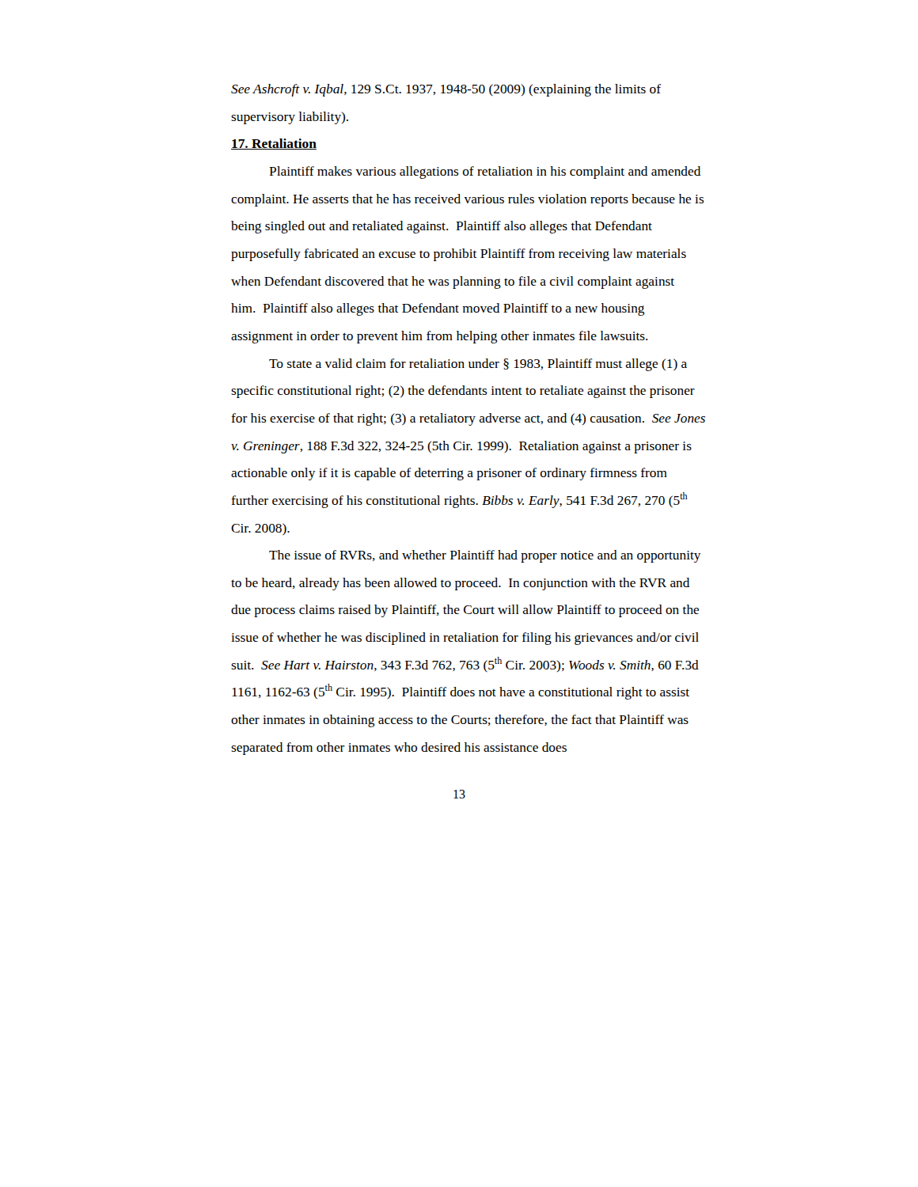See Ashcroft v. Iqbal, 129 S.Ct. 1937, 1948-50 (2009) (explaining the limits of supervisory liability).
17. Retaliation
Plaintiff makes various allegations of retaliation in his complaint and amended complaint. He asserts that he has received various rules violation reports because he is being singled out and retaliated against. Plaintiff also alleges that Defendant purposefully fabricated an excuse to prohibit Plaintiff from receiving law materials when Defendant discovered that he was planning to file a civil complaint against him. Plaintiff also alleges that Defendant moved Plaintiff to a new housing assignment in order to prevent him from helping other inmates file lawsuits.
To state a valid claim for retaliation under § 1983, Plaintiff must allege (1) a specific constitutional right; (2) the defendants intent to retaliate against the prisoner for his exercise of that right; (3) a retaliatory adverse act, and (4) causation. See Jones v. Greninger, 188 F.3d 322, 324-25 (5th Cir. 1999). Retaliation against a prisoner is actionable only if it is capable of deterring a prisoner of ordinary firmness from further exercising of his constitutional rights. Bibbs v. Early, 541 F.3d 267, 270 (5th Cir. 2008).
The issue of RVRs, and whether Plaintiff had proper notice and an opportunity to be heard, already has been allowed to proceed. In conjunction with the RVR and due process claims raised by Plaintiff, the Court will allow Plaintiff to proceed on the issue of whether he was disciplined in retaliation for filing his grievances and/or civil suit. See Hart v. Hairston, 343 F.3d 762, 763 (5th Cir. 2003); Woods v. Smith, 60 F.3d 1161, 1162-63 (5th Cir. 1995). Plaintiff does not have a constitutional right to assist other inmates in obtaining access to the Courts; therefore, the fact that Plaintiff was separated from other inmates who desired his assistance does
13